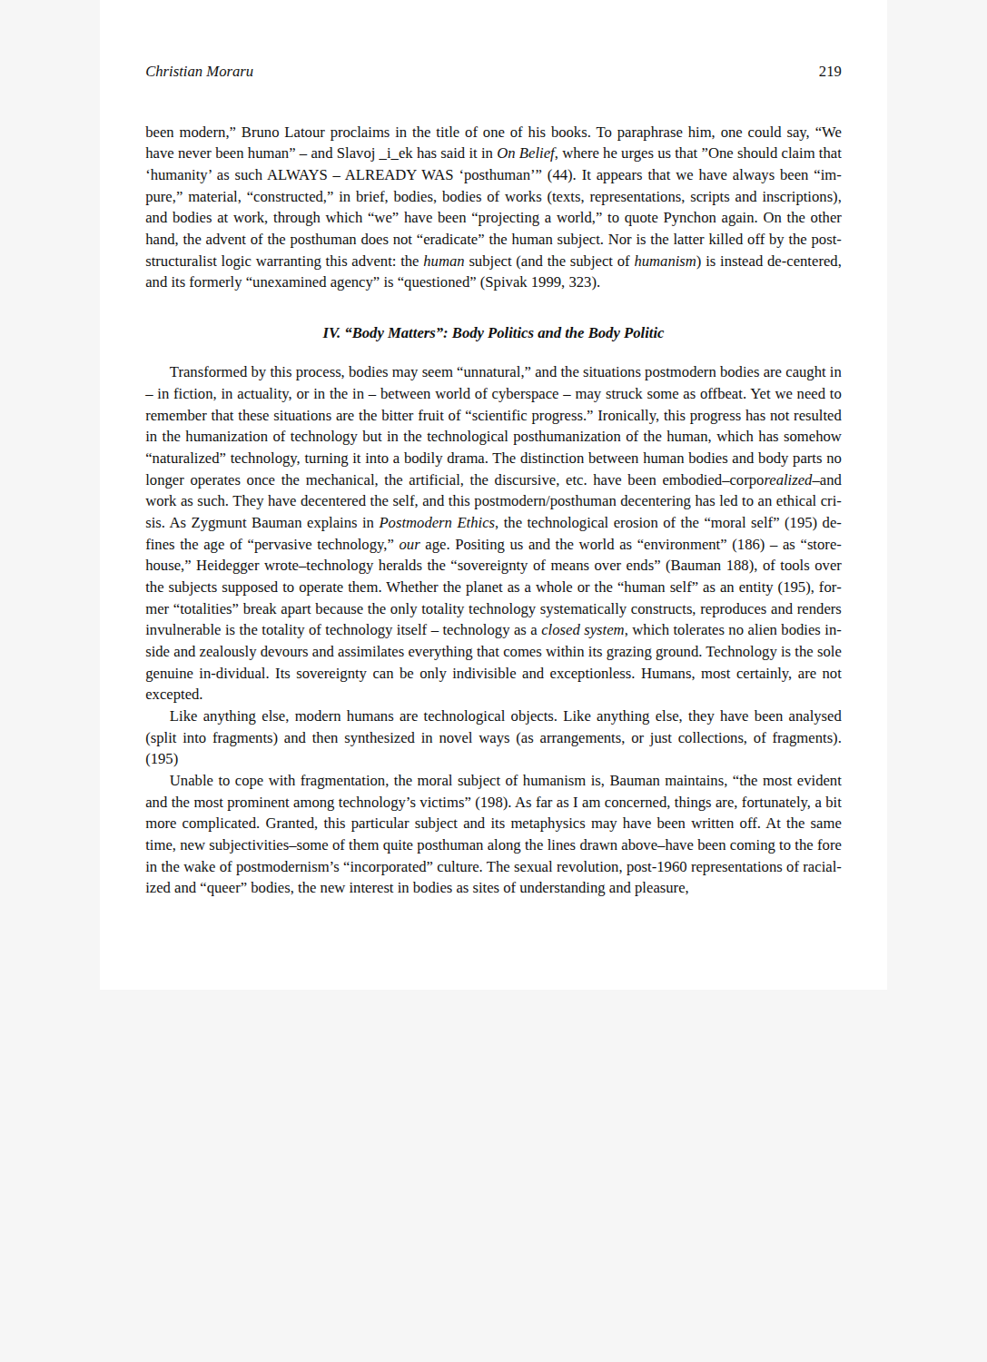Christian Moraru 219
been modern,” Bruno Latour proclaims in the title of one of his books. To paraphrase him, one could say, “We have never been human” – and Slavoj _i_ek has said it in On Belief, where he urges us that ”One should claim that ‘humanity’ as such ALWAYS – ALREADY WAS ‘posthuman’” (44). It appears that we have always been “impure,” material, “constructed,” in brief, bodies, bodies of works (texts, representations, scripts and inscriptions), and bodies at work, through which “we” have been “projecting a world,” to quote Pynchon again. On the other hand, the advent of the posthuman does not “eradicate” the human subject. Nor is the latter killed off by the poststructuralist logic warranting this advent: the human subject (and the subject of humanism) is instead de-centered, and its formerly “unexamined agency” is “questioned” (Spivak 1999, 323).
IV. “Body Matters”: Body Politics and the Body Politic
Transformed by this process, bodies may seem “unnatural,” and the situations postmodern bodies are caught in – in fiction, in actuality, or in the in – between world of cyberspace – may struck some as offbeat. Yet we need to remember that these situations are the bitter fruit of “scientific progress.” Ironically, this progress has not resulted in the humanization of technology but in the technological posthumanization of the human, which has somehow “naturalized” technology, turning it into a bodily drama. The distinction between human bodies and body parts no longer operates once the mechanical, the artificial, the discursive, etc. have been embodied–corporealized–and work as such. They have decentered the self, and this postmodern/posthuman decentering has led to an ethical crisis. As Zygmunt Bauman explains in Postmodern Ethics, the technological erosion of the “moral self” (195) defines the age of “pervasive technology,” our age. Positing us and the world as “environment” (186) – as “storehouse,” Heidegger wrote–technology heralds the “sovereignty of means over ends” (Bauman 188), of tools over the subjects supposed to operate them. Whether the planet as a whole or the “human self” as an entity (195), former “totalities” break apart because the only totality technology systematically constructs, reproduces and renders invulnerable is the totality of technology itself – technology as a closed system, which tolerates no alien bodies inside and zealously devours and assimilates everything that comes within its grazing ground. Technology is the sole genuine in-dividual. Its sovereignty can be only indivisible and exceptionless. Humans, most certainly, are not excepted.
Like anything else, modern humans are technological objects. Like anything else, they have been analysed (split into fragments) and then synthesized in novel ways (as arrangements, or just collections, of fragments). (195)
Unable to cope with fragmentation, the moral subject of humanism is, Bauman maintains, “the most evident and the most prominent among technology’s victims” (198). As far as I am concerned, things are, fortunately, a bit more complicated. Granted, this particular subject and its metaphysics may have been written off. At the same time, new subjectivities–some of them quite posthuman along the lines drawn above–have been coming to the fore in the wake of postmodernism’s “incorporated” culture. The sexual revolution, post-1960 representations of racialized and “queer” bodies, the new interest in bodies as sites of understanding and pleasure,